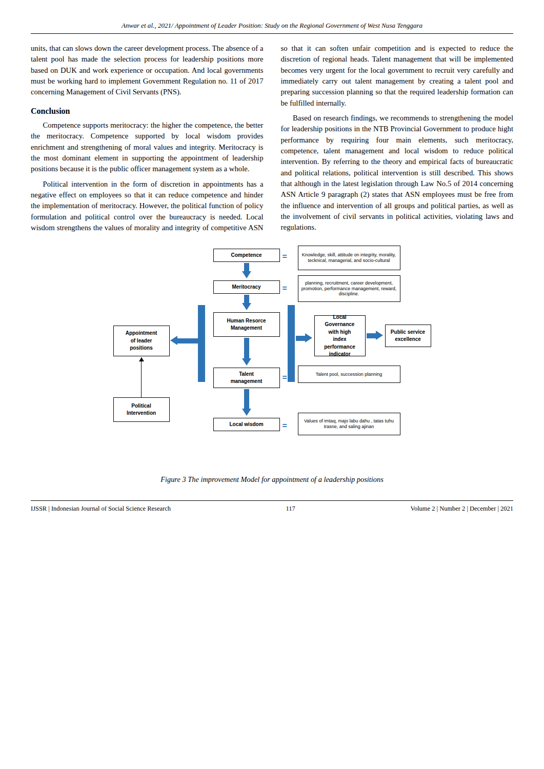Anwar et al., 2021/ Appointment of Leader Position: Study on the Regional Government of West Nusa Tenggara
units, that can slows down the career development process. The absence of a talent pool has made the selection process for leadership positions more based on DUK and work experience or occupation. And local governments must be working hard to implement Government Regulation no. 11 of 2017 concerning Management of Civil Servants (PNS).
Conclusion
Competence supports meritocracy: the higher the competence, the better the meritocracy. Competence supported by local wisdom provides enrichment and strengthening of moral values and integrity. Meritocracy is the most dominant element in supporting the appointment of leadership positions because it is the public officer management system as a whole.
Political intervention in the form of discretion in appointments has a negative effect on employees so that it can reduce competence and hinder the implementation of meritocracy. However, the political function of policy formulation and political control over the bureaucracy is needed. Local wisdom strengthens the values of morality and integrity of competitive ASN so that it can soften unfair competition and is expected to reduce the discretion of regional heads. Talent management that will be implemented becomes very urgent for the local government to recruit very carefully and immediately carry out talent management by creating a talent pool and preparing succession planning so that the required leadership formation can be fulfilled internally.
Based on research findings, we recommends to strengthening the model for leadership positions in the NTB Provincial Government to produce hight performance by requiring four main elements, such meritocracy, competence, talent management and local wisdom to reduce political intervention. By referring to the theory and empirical facts of bureaucratic and political relations, political intervention is still described. This shows that although in the latest legislation through Law No.5 of 2014 concerning ASN Article 9 paragraph (2) states that ASN employees must be free from the influence and intervention of all groups and political parties, as well as the involvement of civil servants in political activities, violating laws and regulations.
Appointment
of leader
positions
Political
Intervention
Competence
Meritocracy
Human Resorce
Management
Talent
management
Local wisdom
=
=
=
=
Knowledge, skill, attitude on integrity, morality, tecknical, managerial, and socio-cultural
planning, recruitment, career development, promotion, performance management, reward, discipline.
Talent pool, succession planning
Values of imtaq, majo labu dahu , tatas tuhu trasne, and saling ajinan
Local
Governance
with high
index
performance
indicator
Public service
excellence
Figure 3 The improvement Model for appointment of a leadership positions
IJSSR | Indonesian Journal of Social Science Research 117 Volume 2 | Number 2 | December | 2021